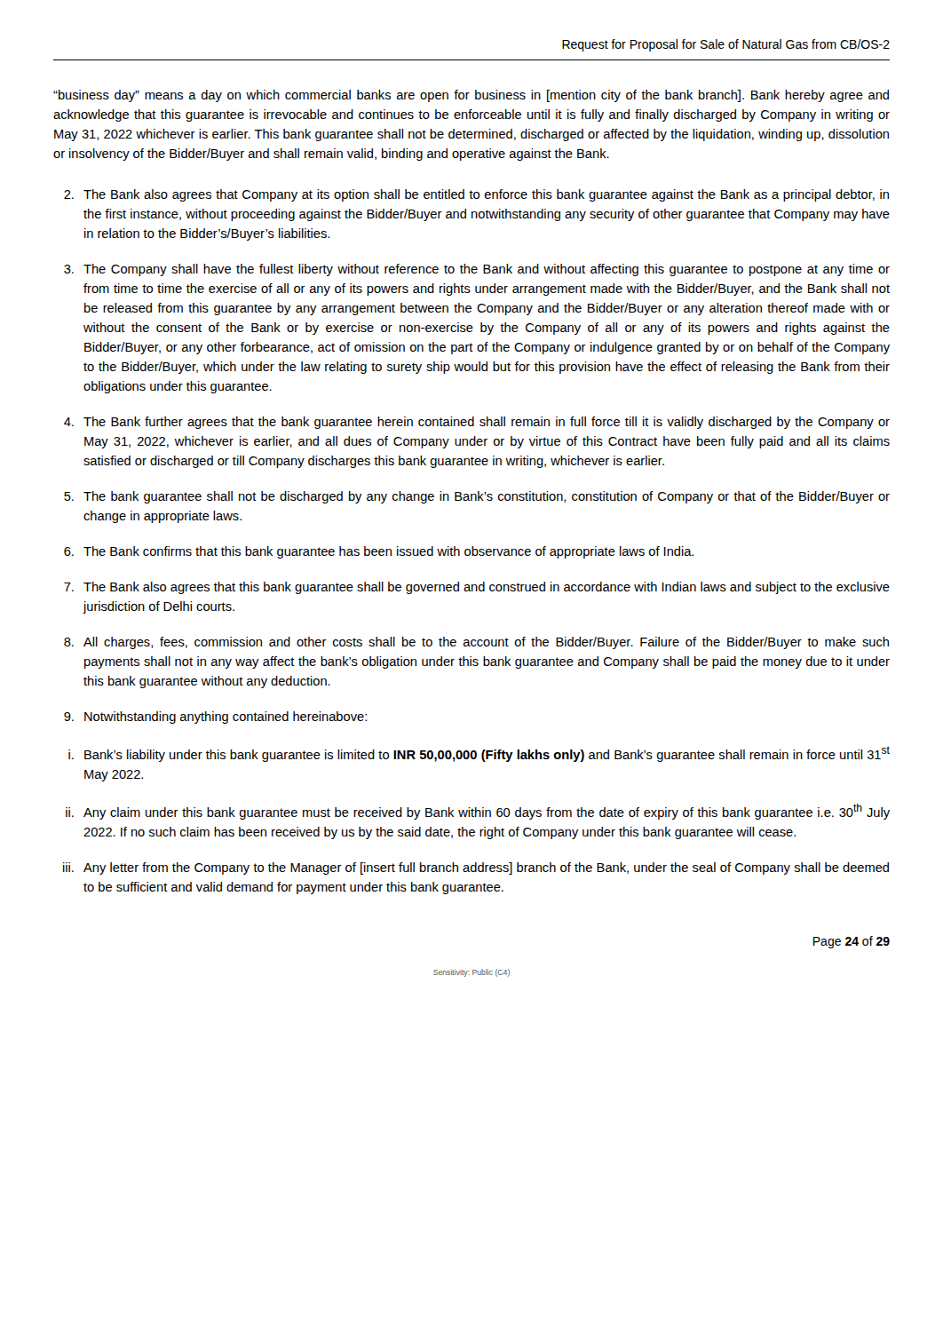Request for Proposal for Sale of Natural Gas from CB/OS-2
“business day” means a day on which commercial banks are open for business in [mention city of the bank branch]. Bank hereby agree and acknowledge that this guarantee is irrevocable and continues to be enforceable until it is fully and finally discharged by Company in writing or May 31, 2022 whichever is earlier. This bank guarantee shall not be determined, discharged or affected by the liquidation, winding up, dissolution or insolvency of the Bidder/Buyer and shall remain valid, binding and operative against the Bank.
The Bank also agrees that Company at its option shall be entitled to enforce this bank guarantee against the Bank as a principal debtor, in the first instance, without proceeding against the Bidder/Buyer and notwithstanding any security of other guarantee that Company may have in relation to the Bidder’s/Buyer’s liabilities.
The Company shall have the fullest liberty without reference to the Bank and without affecting this guarantee to postpone at any time or from time to time the exercise of all or any of its powers and rights under arrangement made with the Bidder/Buyer, and the Bank shall not be released from this guarantee by any arrangement between the Company and the Bidder/Buyer or any alteration thereof made with or without the consent of the Bank or by exercise or non-exercise by the Company of all or any of its powers and rights against the Bidder/Buyer, or any other forbearance, act of omission on the part of the Company or indulgence granted by or on behalf of the Company to the Bidder/Buyer, which under the law relating to surety ship would but for this provision have the effect of releasing the Bank from their obligations under this guarantee.
The Bank further agrees that the bank guarantee herein contained shall remain in full force till it is validly discharged by the Company or May 31, 2022, whichever is earlier, and all dues of Company under or by virtue of this Contract have been fully paid and all its claims satisfied or discharged or till Company discharges this bank guarantee in writing, whichever is earlier.
The bank guarantee shall not be discharged by any change in Bank’s constitution, constitution of Company or that of the Bidder/Buyer or change in appropriate laws.
The Bank confirms that this bank guarantee has been issued with observance of appropriate laws of India.
The Bank also agrees that this bank guarantee shall be governed and construed in accordance with Indian laws and subject to the exclusive jurisdiction of Delhi courts.
All charges, fees, commission and other costs shall be to the account of the Bidder/Buyer. Failure of the Bidder/Buyer to make such payments shall not in any way affect the bank’s obligation under this bank guarantee and Company shall be paid the money due to it under this bank guarantee without any deduction.
Notwithstanding anything contained hereinabove:
Bank’s liability under this bank guarantee is limited to INR 50,00,000 (Fifty lakhs only) and Bank’s guarantee shall remain in force until 31st May 2022.
Any claim under this bank guarantee must be received by Bank within 60 days from the date of expiry of this bank guarantee i.e. 30th July 2022. If no such claim has been received by us by the said date, the right of Company under this bank guarantee will cease.
Any letter from the Company to the Manager of [insert full branch address] branch of the Bank, under the seal of Company shall be deemed to be sufficient and valid demand for payment under this bank guarantee.
Page 24 of 29
Sensitivity: Public (C4)